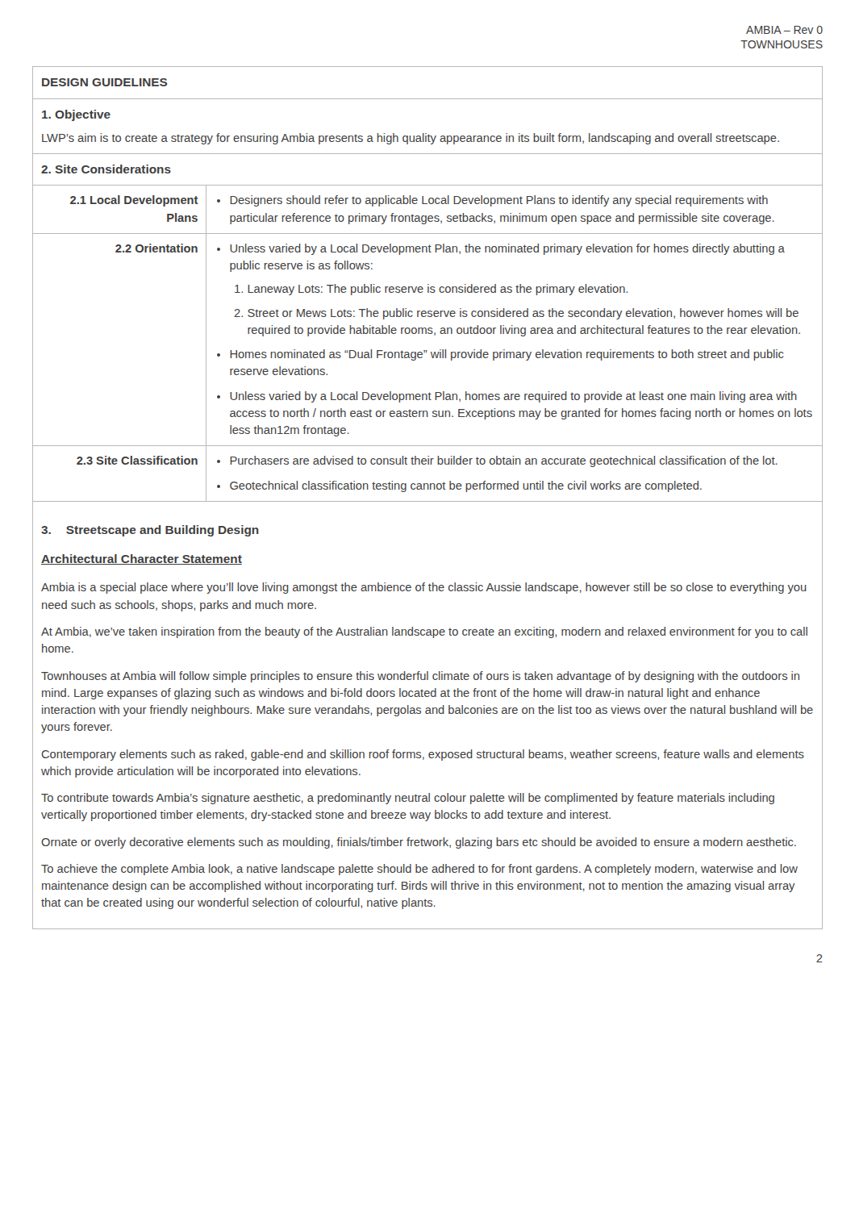AMBIA – Rev 0
TOWNHOUSES
| DESIGN GUIDELINES |
| 1. Objective LWP’s aim is to create a strategy for ensuring Ambia presents a high quality appearance in its built form, landscaping and overall streetscape. |
| 2. Site Considerations |
| 2.1 Local Development Plans | Designers should refer to applicable Local Development Plans to identify any special requirements with particular reference to primary frontages, setbacks, minimum open space and permissible site coverage. |
| 2.2 Orientation | Unless varied by a Local Development Plan, the nominated primary elevation for homes directly abutting a public reserve is as follows: Laneway Lots: The public reserve is considered as the primary elevation. Street or Mews Lots: The public reserve is considered as the secondary elevation, however homes will be required to provide habitable rooms, an outdoor living area and architectural features to the rear elevation. Homes nominated as “Dual Frontage” will provide primary elevation requirements to both street and public reserve elevations. Unless varied by a Local Development Plan, homes are required to provide at least one main living area with access to north / north east or eastern sun. Exceptions may be granted for homes facing north or homes on lots less than12m frontage. |
| 2.3 Site Classification | Purchasers are advised to consult their builder to obtain an accurate geotechnical classification of the lot. Geotechnical classification testing cannot be performed until the civil works are completed. |
| 3. Streetscape and Building Design Architectural Character Statement Ambia is a special place where you’ll love living amongst the ambience of the classic Aussie landscape, however still be so close to everything you need such as schools, shops, parks and much more. At Ambia, we’ve taken inspiration from the beauty of the Australian landscape to create an exciting, modern and relaxed environment for you to call home. Townhouses at Ambia will follow simple principles to ensure this wonderful climate of ours is taken advantage of by designing with the outdoors in mind. Large expanses of glazing such as windows and bi-fold doors located at the front of the home will draw-in natural light and enhance interaction with your friendly neighbours. Make sure verandahs, pergolas and balconies are on the list too as views over the natural bushland will be yours forever. Contemporary elements such as raked, gable-end and skillion roof forms, exposed structural beams, weather screens, feature walls and elements which provide articulation will be incorporated into elevations. To contribute towards Ambia’s signature aesthetic, a predominantly neutral colour palette will be complimented by feature materials including vertically proportioned timber elements, dry-stacked stone and breeze way blocks to add texture and interest. Ornate or overly decorative elements such as moulding, finials/timber fretwork, glazing bars etc should be avoided to ensure a modern aesthetic. To achieve the complete Ambia look, a native landscape palette should be adhered to for front gardens. A completely modern, waterwise and low maintenance design can be accomplished without incorporating turf. Birds will thrive in this environment, not to mention the amazing visual array that can be created using our wonderful selection of colourful, native plants. |
2